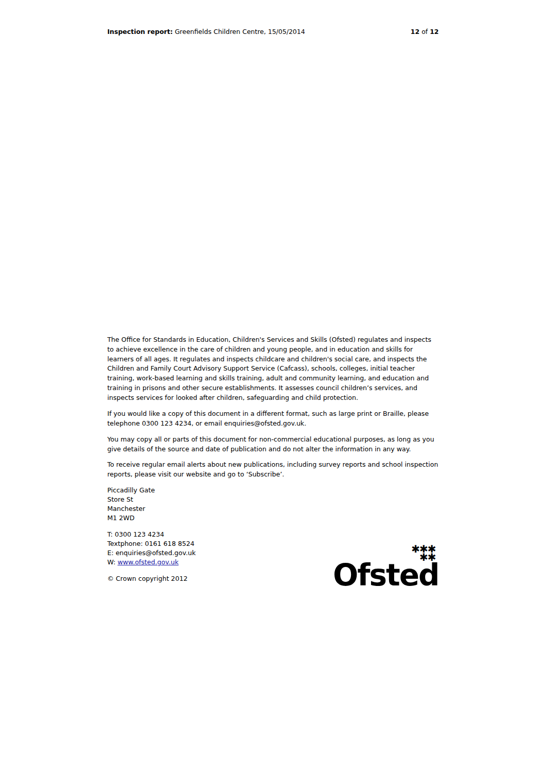Inspection report: Greenfields Children Centre, 15/05/2014 12 of 12
The Office for Standards in Education, Children's Services and Skills (Ofsted) regulates and inspects to achieve excellence in the care of children and young people, and in education and skills for learners of all ages. It regulates and inspects childcare and children's social care, and inspects the Children and Family Court Advisory Support Service (Cafcass), schools, colleges, initial teacher training, work-based learning and skills training, adult and community learning, and education and training in prisons and other secure establishments. It assesses council children’s services, and inspects services for looked after children, safeguarding and child protection.
If you would like a copy of this document in a different format, such as large print or Braille, please telephone 0300 123 4234, or email enquiries@ofsted.gov.uk.
You may copy all or parts of this document for non-commercial educational purposes, as long as you give details of the source and date of publication and do not alter the information in any way.
To receive regular email alerts about new publications, including survey reports and school inspection reports, please visit our website and go to ‘Subscribe’.
Piccadilly Gate
Store St
Manchester
M1 2WD
T: 0300 123 4234
Textphone: 0161 618 8524
E: enquiries@ofsted.gov.uk
W: www.ofsted.gov.uk
© Crown copyright 2012
✱✱✱
✱✱
Ofsted